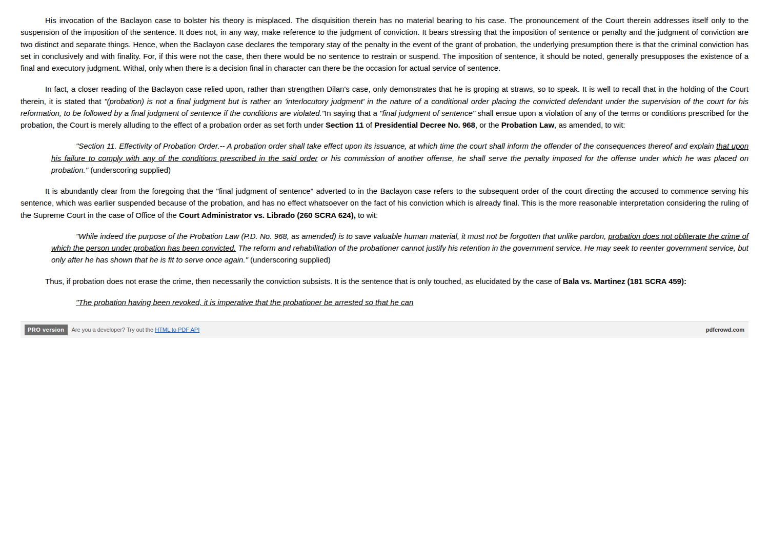His invocation of the Baclayon case to bolster his theory is misplaced. The disquisition therein has no material bearing to his case. The pronouncement of the Court therein addresses itself only to the suspension of the imposition of the sentence. It does not, in any way, make reference to the judgment of conviction. It bears stressing that the imposition of sentence or penalty and the judgment of conviction are two distinct and separate things. Hence, when the Baclayon case declares the temporary stay of the penalty in the event of the grant of probation, the underlying presumption there is that the criminal conviction has set in conclusively and with finality. For, if this were not the case, then there would be no sentence to restrain or suspend. The imposition of sentence, it should be noted, generally presupposes the existence of a final and executory judgment. Withal, only when there is a decision final in character can there be the occasion for actual service of sentence.
In fact, a closer reading of the Baclayon case relied upon, rather than strengthen Dilan's case, only demonstrates that he is groping at straws, so to speak. It is well to recall that in the holding of the Court therein, it is stated that "(probation) is not a final judgment but is rather an 'interlocutory judgment' in the nature of a conditional order placing the convicted defendant under the supervision of the court for his reformation, to be followed by a final judgment of sentence if the conditions are violated."In saying that a "final judgment of sentence" shall ensue upon a violation of any of the terms or conditions prescribed for the probation, the Court is merely alluding to the effect of a probation order as set forth under Section 11 of Presidential Decree No. 968, or the Probation Law, as amended, to wit:
"Section 11. Effectivity of Probation Order.-- A probation order shall take effect upon its issuance, at which time the court shall inform the offender of the consequences thereof and explain that upon his failure to comply with any of the conditions prescribed in the said order or his commission of another offense, he shall serve the penalty imposed for the offense under which he was placed on probation." (underscoring supplied)
It is abundantly clear from the foregoing that the "final judgment of sentence" adverted to in the Baclayon case refers to the subsequent order of the court directing the accused to commence serving his sentence, which was earlier suspended because of the probation, and has no effect whatsoever on the fact of his conviction which is already final. This is the more reasonable interpretation considering the ruling of the Supreme Court in the case of Office of the Court Administrator vs. Librado (260 SCRA 624), to wit:
"While indeed the purpose of the Probation Law (P.D. No. 968, as amended) is to save valuable human material, it must not be forgotten that unlike pardon, probation does not obliterate the crime of which the person under probation has been convicted. The reform and rehabilitation of the probationer cannot justify his retention in the government service. He may seek to reenter government service, but only after he has shown that he is fit to serve once again." (underscoring supplied)
Thus, if probation does not erase the crime, then necessarily the conviction subsists. It is the sentence that is only touched, as elucidated by the case of Bala vs. Martinez (181 SCRA 459):
"The probation having been revoked, it is imperative that the probationer be arrested so that he can
PRO version Are you a developer? Try out the HTML to PDF API
pdfcrowd.com